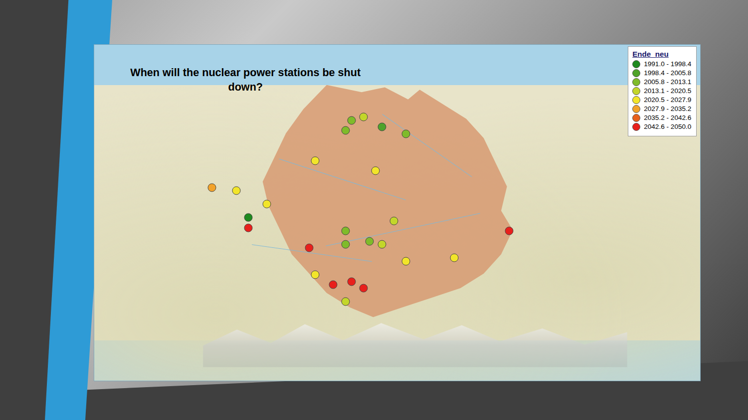When will the nuclear power stations be shut down?
Ende_neu
1991.0 - 1998.4
1998.4 - 2005.8
2005.8 - 2013.1
2013.1 - 2020.5
2020.5 - 2027.9
2027.9 - 2035.2
2035.2 - 2042.6
2042.6 - 2050.0